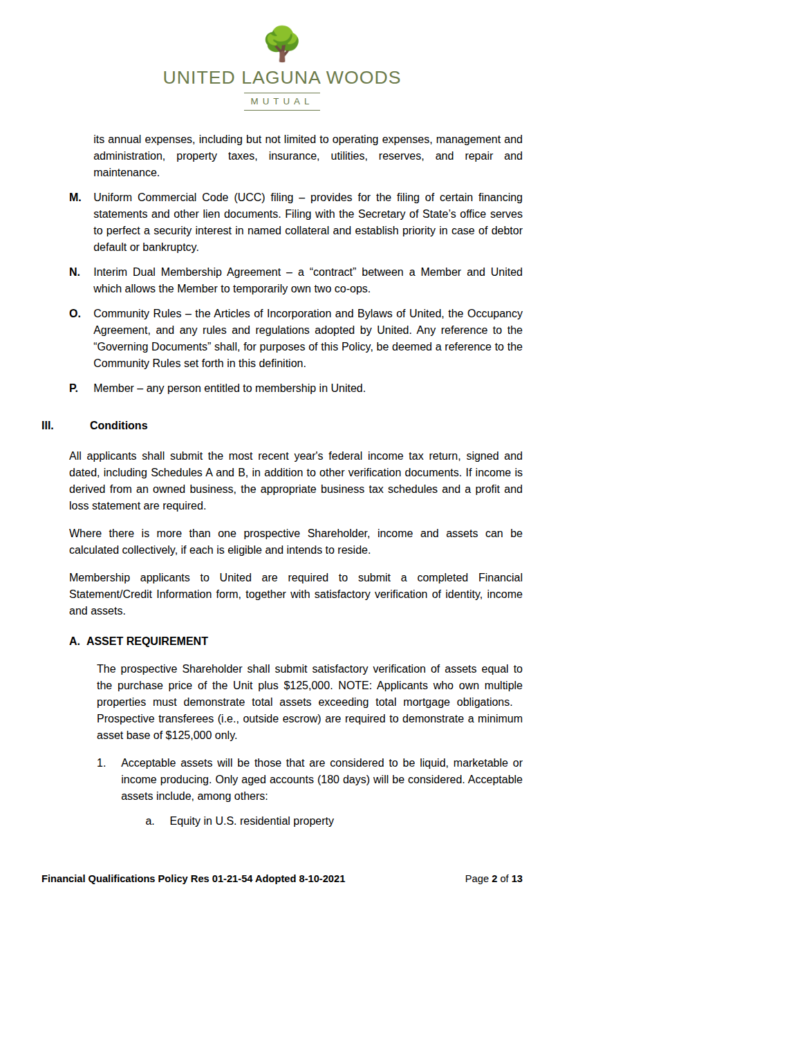🌳
UNITED LAGUNA WOODS
MUTUAL
its annual expenses, including but not limited to operating expenses, management and administration, property taxes, insurance, utilities, reserves, and repair and maintenance.
M. Uniform Commercial Code (UCC) filing – provides for the filing of certain financing statements and other lien documents. Filing with the Secretary of State’s office serves to perfect a security interest in named collateral and establish priority in case of debtor default or bankruptcy.
N. Interim Dual Membership Agreement – a “contract” between a Member and United which allows the Member to temporarily own two co-ops.
O. Community Rules – the Articles of Incorporation and Bylaws of United, the Occupancy Agreement, and any rules and regulations adopted by United. Any reference to the “Governing Documents” shall, for purposes of this Policy, be deemed a reference to the Community Rules set forth in this definition.
P. Member – any person entitled to membership in United.
III. Conditions
All applicants shall submit the most recent year's federal income tax return, signed and dated, including Schedules A and B, in addition to other verification documents. If income is derived from an owned business, the appropriate business tax schedules and a profit and loss statement are required.
Where there is more than one prospective Shareholder, income and assets can be calculated collectively, if each is eligible and intends to reside.
Membership applicants to United are required to submit a completed Financial Statement/Credit Information form, together with satisfactory verification of identity, income and assets.
A. ASSET REQUIREMENT
The prospective Shareholder shall submit satisfactory verification of assets equal to the purchase price of the Unit plus $125,000. NOTE: Applicants who own multiple properties must demonstrate total assets exceeding total mortgage obligations. Prospective transferees (i.e., outside escrow) are required to demonstrate a minimum asset base of $125,000 only.
1. Acceptable assets will be those that are considered to be liquid, marketable or income producing. Only aged accounts (180 days) will be considered. Acceptable assets include, among others:
a. Equity in U.S. residential property
Financial Qualifications Policy Res 01-21-54 Adopted 8-10-2021 Page 2 of 13